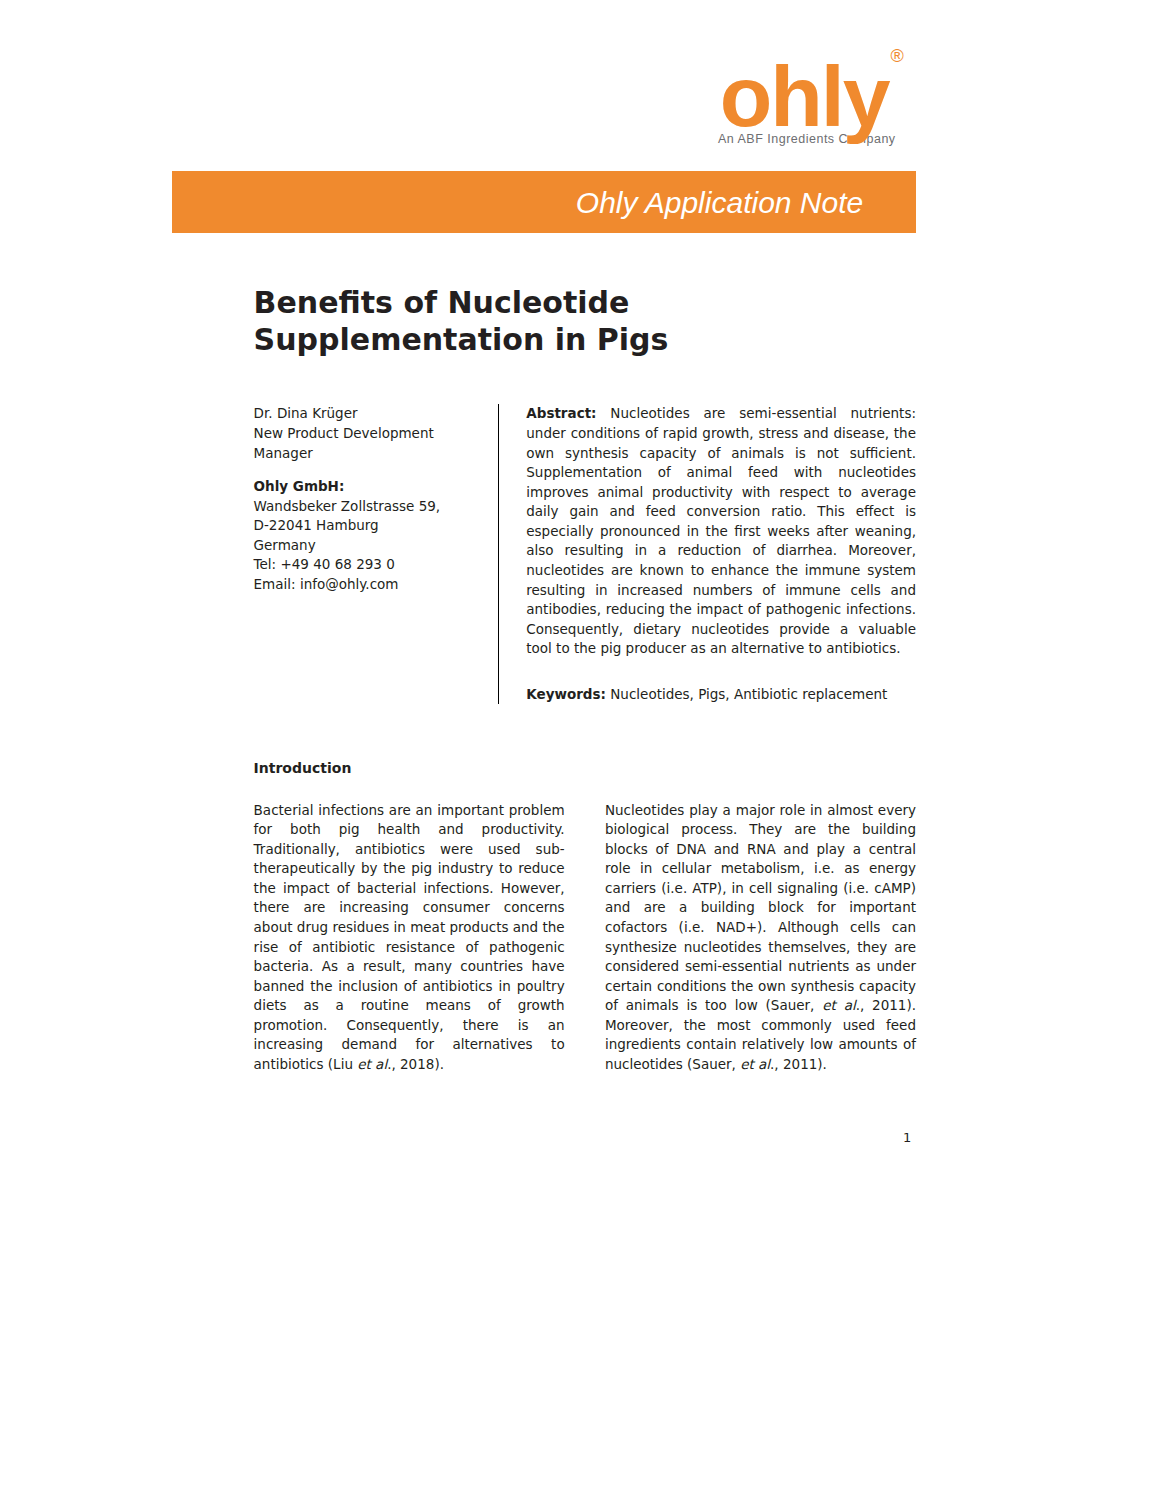ohly®
An ABF Ingredients Company
Ohly Application Note
Benefits of Nucleotide Supplementation in Pigs
Dr. Dina Krüger
New Product Development Manager
Ohly GmbH:
Wandsbeker Zollstrasse 59,
D-22041 Hamburg
Germany
Tel: +49 40 68 293 0
Email: info@ohly.com
Abstract: Nucleotides are semi-essential nutrients: under conditions of rapid growth, stress and disease, the own synthesis capacity of animals is not sufficient. Supplementation of animal feed with nucleotides improves animal productivity with respect to average daily gain and feed conversion ratio. This effect is especially pronounced in the first weeks after weaning, also resulting in a reduction of diarrhea. Moreover, nucleotides are known to enhance the immune system resulting in increased numbers of immune cells and antibodies, reducing the impact of pathogenic infections. Consequently, dietary nucleotides provide a valuable tool to the pig producer as an alternative to antibiotics.
Keywords: Nucleotides, Pigs, Antibiotic replacement
Introduction
Bacterial infections are an important problem for both pig health and productivity. Traditionally, antibiotics were used sub-therapeutically by the pig industry to reduce the impact of bacterial infections. However, there are increasing consumer concerns about drug residues in meat products and the rise of antibiotic resistance of pathogenic bacteria. As a result, many countries have banned the inclusion of antibiotics in poultry diets as a routine means of growth promotion. Consequently, there is an increasing demand for alternatives to antibiotics (Liu et al., 2018).
Nucleotides play a major role in almost every biological process. They are the building blocks of DNA and RNA and play a central role in cellular metabolism, i.e. as energy carriers (i.e. ATP), in cell signaling (i.e. cAMP) and are a building block for important cofactors (i.e. NAD+). Although cells can synthesize nucleotides themselves, they are considered semi-essential nutrients as under certain conditions the own synthesis capacity of animals is too low (Sauer, et al., 2011). Moreover, the most commonly used feed ingredients contain relatively low amounts of nucleotides (Sauer, et al., 2011).
1